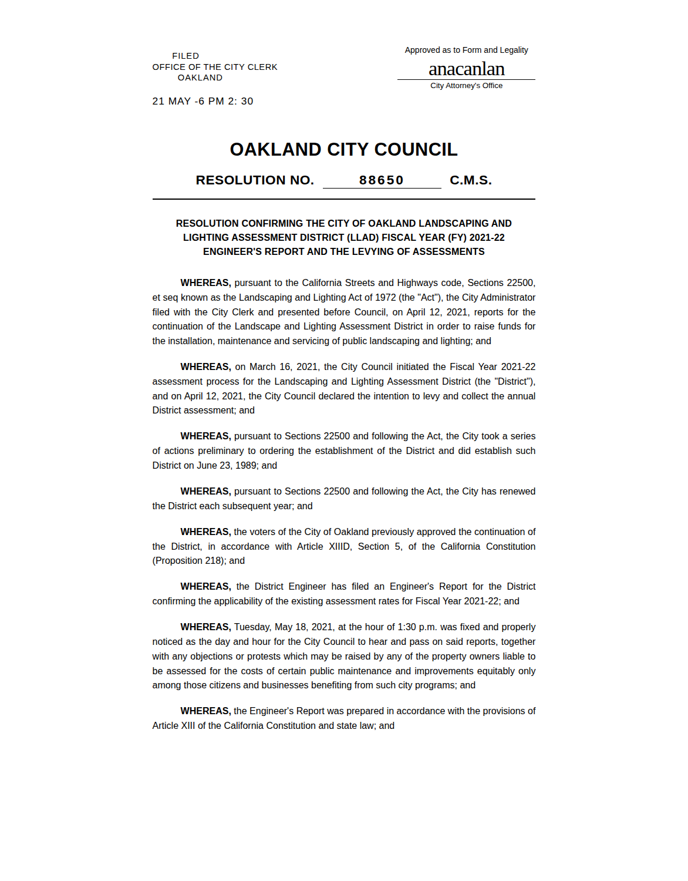FILED
OFFICE OF THE CITY CLERK
OAKLAND
21 MAY -6 PM 2: 30
Approved as to Form and Legality
anacanlan
City Attorney's Office
OAKLAND CITY COUNCIL
RESOLUTION NO. 88650 C.M.S.
RESOLUTION CONFIRMING THE CITY OF OAKLAND LANDSCAPING AND LIGHTING ASSESSMENT DISTRICT (LLAD) FISCAL YEAR (FY) 2021-22 ENGINEER'S REPORT AND THE LEVYING OF ASSESSMENTS
WHEREAS, pursuant to the California Streets and Highways code, Sections 22500, et seq known as the Landscaping and Lighting Act of 1972 (the "Act"), the City Administrator filed with the City Clerk and presented before Council, on April 12, 2021, reports for the continuation of the Landscape and Lighting Assessment District in order to raise funds for the installation, maintenance and servicing of public landscaping and lighting; and
WHEREAS, on March 16, 2021, the City Council initiated the Fiscal Year 2021-22 assessment process for the Landscaping and Lighting Assessment District (the "District"), and on April 12, 2021, the City Council declared the intention to levy and collect the annual District assessment; and
WHEREAS, pursuant to Sections 22500 and following the Act, the City took a series of actions preliminary to ordering the establishment of the District and did establish such District on June 23, 1989; and
WHEREAS, pursuant to Sections 22500 and following the Act, the City has renewed the District each subsequent year; and
·WHEREAS, the voters of the City of Oakland previously approved the continuation of the District, in accordance with Article XIIID, Section 5, of the California Constitution (Proposition 218); and
WHEREAS, the District Engineer has filed an Engineer's Report for the District confirming the applicability of the existing assessment rates for Fiscal Year 2021-22; and
WHEREAS, Tuesday, May 18, 2021, at the hour of 1:30 p.m. was fixed and properly noticed as the day and hour for the City Council to hear and pass on said reports, together with any objections or protests which may be raised by any of the property owners liable to be assessed for the costs of certain public maintenance and improvements equitably only among those citizens and businesses benefiting from such city programs; and
WHEREAS, the Engineer's Report was prepared in accordance with the provisions of Article XIII of the California Constitution and state law; and